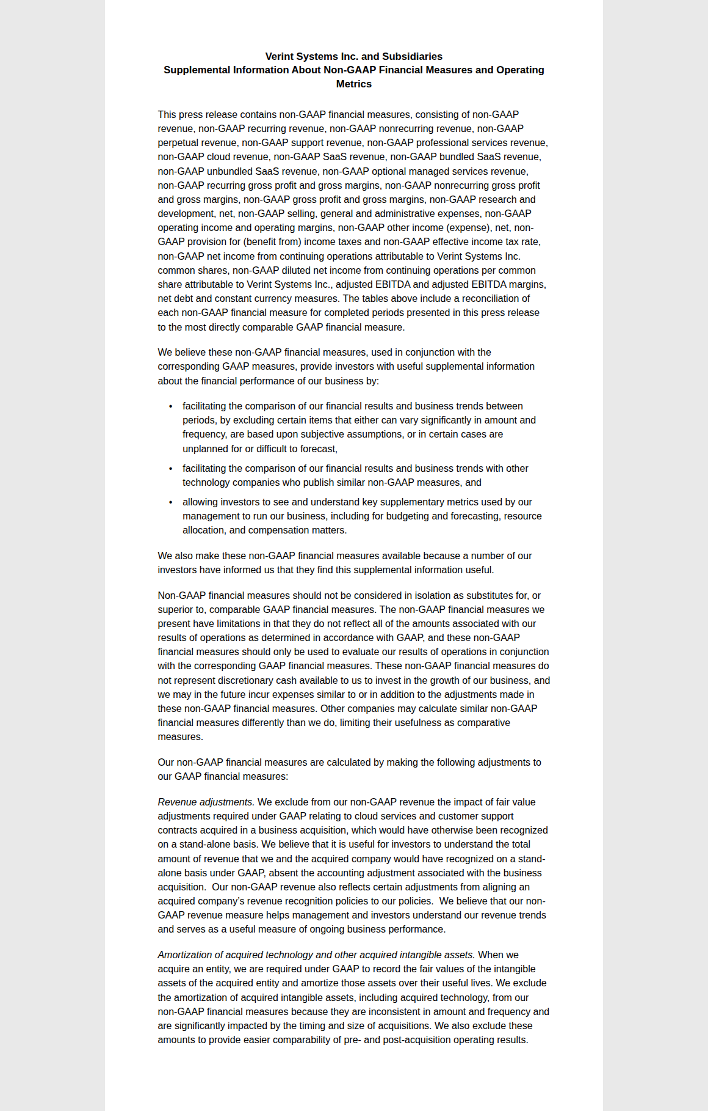Verint Systems Inc. and Subsidiaries Supplemental Information About Non-GAAP Financial Measures and Operating Metrics
This press release contains non-GAAP financial measures, consisting of non-GAAP revenue, non-GAAP recurring revenue, non-GAAP nonrecurring revenue, non-GAAP perpetual revenue, non-GAAP support revenue, non-GAAP professional services revenue, non-GAAP cloud revenue, non-GAAP SaaS revenue, non-GAAP bundled SaaS revenue, non-GAAP unbundled SaaS revenue, non-GAAP optional managed services revenue, non-GAAP recurring gross profit and gross margins, non-GAAP nonrecurring gross profit and gross margins, non-GAAP gross profit and gross margins, non-GAAP research and development, net, non-GAAP selling, general and administrative expenses, non-GAAP operating income and operating margins, non-GAAP other income (expense), net, non-GAAP provision for (benefit from) income taxes and non-GAAP effective income tax rate, non-GAAP net income from continuing operations attributable to Verint Systems Inc. common shares, non-GAAP diluted net income from continuing operations per common share attributable to Verint Systems Inc., adjusted EBITDA and adjusted EBITDA margins, net debt and constant currency measures. The tables above include a reconciliation of each non-GAAP financial measure for completed periods presented in this press release to the most directly comparable GAAP financial measure.
We believe these non-GAAP financial measures, used in conjunction with the corresponding GAAP measures, provide investors with useful supplemental information about the financial performance of our business by:
facilitating the comparison of our financial results and business trends between periods, by excluding certain items that either can vary significantly in amount and frequency, are based upon subjective assumptions, or in certain cases are unplanned for or difficult to forecast,
facilitating the comparison of our financial results and business trends with other technology companies who publish similar non-GAAP measures, and
allowing investors to see and understand key supplementary metrics used by our management to run our business, including for budgeting and forecasting, resource allocation, and compensation matters.
We also make these non-GAAP financial measures available because a number of our investors have informed us that they find this supplemental information useful.
Non-GAAP financial measures should not be considered in isolation as substitutes for, or superior to, comparable GAAP financial measures. The non-GAAP financial measures we present have limitations in that they do not reflect all of the amounts associated with our results of operations as determined in accordance with GAAP, and these non-GAAP financial measures should only be used to evaluate our results of operations in conjunction with the corresponding GAAP financial measures. These non-GAAP financial measures do not represent discretionary cash available to us to invest in the growth of our business, and we may in the future incur expenses similar to or in addition to the adjustments made in these non-GAAP financial measures. Other companies may calculate similar non-GAAP financial measures differently than we do, limiting their usefulness as comparative measures.
Our non-GAAP financial measures are calculated by making the following adjustments to our GAAP financial measures:
Revenue adjustments. We exclude from our non-GAAP revenue the impact of fair value adjustments required under GAAP relating to cloud services and customer support contracts acquired in a business acquisition, which would have otherwise been recognized on a stand-alone basis. We believe that it is useful for investors to understand the total amount of revenue that we and the acquired company would have recognized on a stand-alone basis under GAAP, absent the accounting adjustment associated with the business acquisition. Our non-GAAP revenue also reflects certain adjustments from aligning an acquired company’s revenue recognition policies to our policies. We believe that our non-GAAP revenue measure helps management and investors understand our revenue trends and serves as a useful measure of ongoing business performance.
Amortization of acquired technology and other acquired intangible assets. When we acquire an entity, we are required under GAAP to record the fair values of the intangible assets of the acquired entity and amortize those assets over their useful lives. We exclude the amortization of acquired intangible assets, including acquired technology, from our non-GAAP financial measures because they are inconsistent in amount and frequency and are significantly impacted by the timing and size of acquisitions. We also exclude these amounts to provide easier comparability of pre- and post-acquisition operating results.